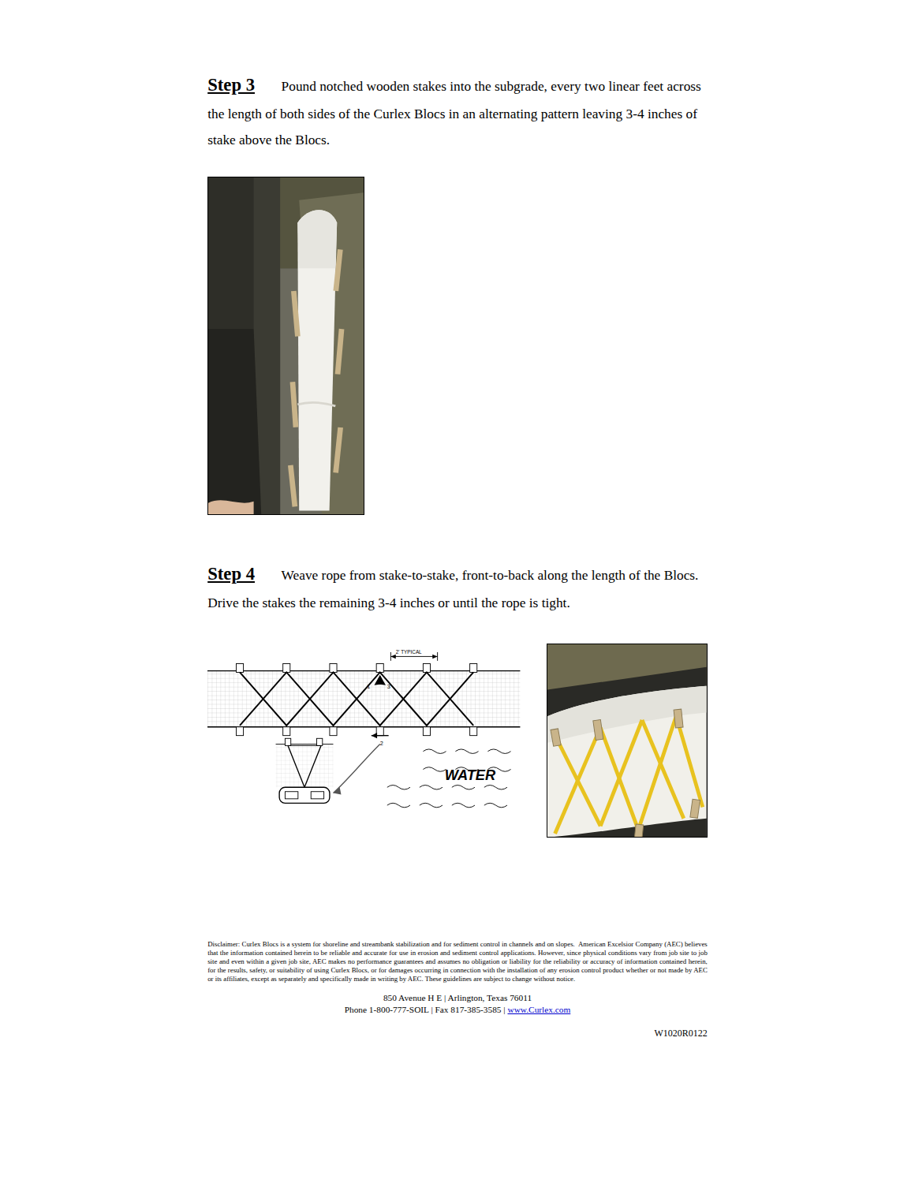Step 3 Pound notched wooden stakes into the subgrade, every two linear feet across the length of both sides of the Curlex Blocs in an alternating pattern leaving 3-4 inches of stake above the Blocs.
Step 4 Weave rope from stake-to-stake, front-to-back along the length of the Blocs. Drive the stakes the remaining 3-4 inches or until the rope is tight.
2' TYPICAL 1 3 2 WATER
Disclaimer: Curlex Blocs is a system for shoreline and streambank stabilization and for sediment control in channels and on slopes. American Excelsior Company (AEC) believes that the information contained herein to be reliable and accurate for use in erosion and sediment control applications. However, since physical conditions vary from job site to job site and even within a given job site, AEC makes no performance guarantees and assumes no obligation or liability for the reliability or accuracy of information contained herein, for the results, safety, or suitability of using Curlex Blocs, or for damages occurring in connection with the installation of any erosion control product whether or not made by AEC or its affiliates, except as separately and specifically made in writing by AEC. These guidelines are subject to change without notice.
850 Avenue H E | Arlington, Texas 76011
Phone 1-800-777-SOIL | Fax 817-385-3585 | www.Curlex.com
W1020R0122